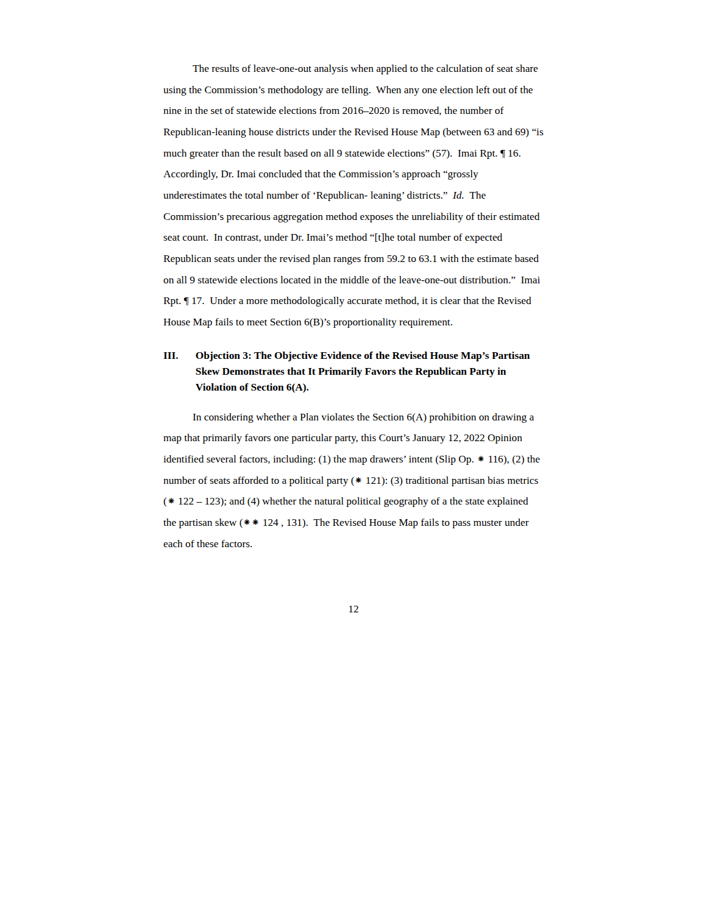The results of leave-one-out analysis when applied to the calculation of seat share using the Commission’s methodology are telling. When any one election left out of the nine in the set of statewide elections from 2016–2020 is removed, the number of Republican-leaning house districts under the Revised House Map (between 63 and 69) “is much greater than the result based on all 9 statewide elections” (57). Imai Rpt. ¶ 16. Accordingly, Dr. Imai concluded that the Commission’s approach “grossly underestimates the total number of ‘Republican- leaning’ districts.” Id. The Commission’s precarious aggregation method exposes the unreliability of their estimated seat count. In contrast, under Dr. Imai’s method “[t]he total number of expected Republican seats under the revised plan ranges from 59.2 to 63.1 with the estimate based on all 9 statewide elections located in the middle of the leave-one-out distribution.” Imai Rpt. ¶ 17. Under a more methodologically accurate method, it is clear that the Revised House Map fails to meet Section 6(B)’s proportionality requirement.
III.
Objection 3: The Objective Evidence of the Revised House Map’s Partisan Skew Demonstrates that It Primarily Favors the Republican Party in Violation of Section 6(A).
In considering whether a Plan violates the Section 6(A) prohibition on drawing a map that primarily favors one particular party, this Court’s January 12, 2022 Opinion identified several factors, including: (1) the map drawers’ intent (Slip Op. ⁕ 116), (2) the number of seats afforded to a political party (⁕ 121): (3) traditional partisan bias metrics (⁕ 122 – 123); and (4) whether the natural political geography of a the state explained the partisan skew (⁕⁕ 124 , 131). The Revised House Map fails to pass muster under each of these factors.
12